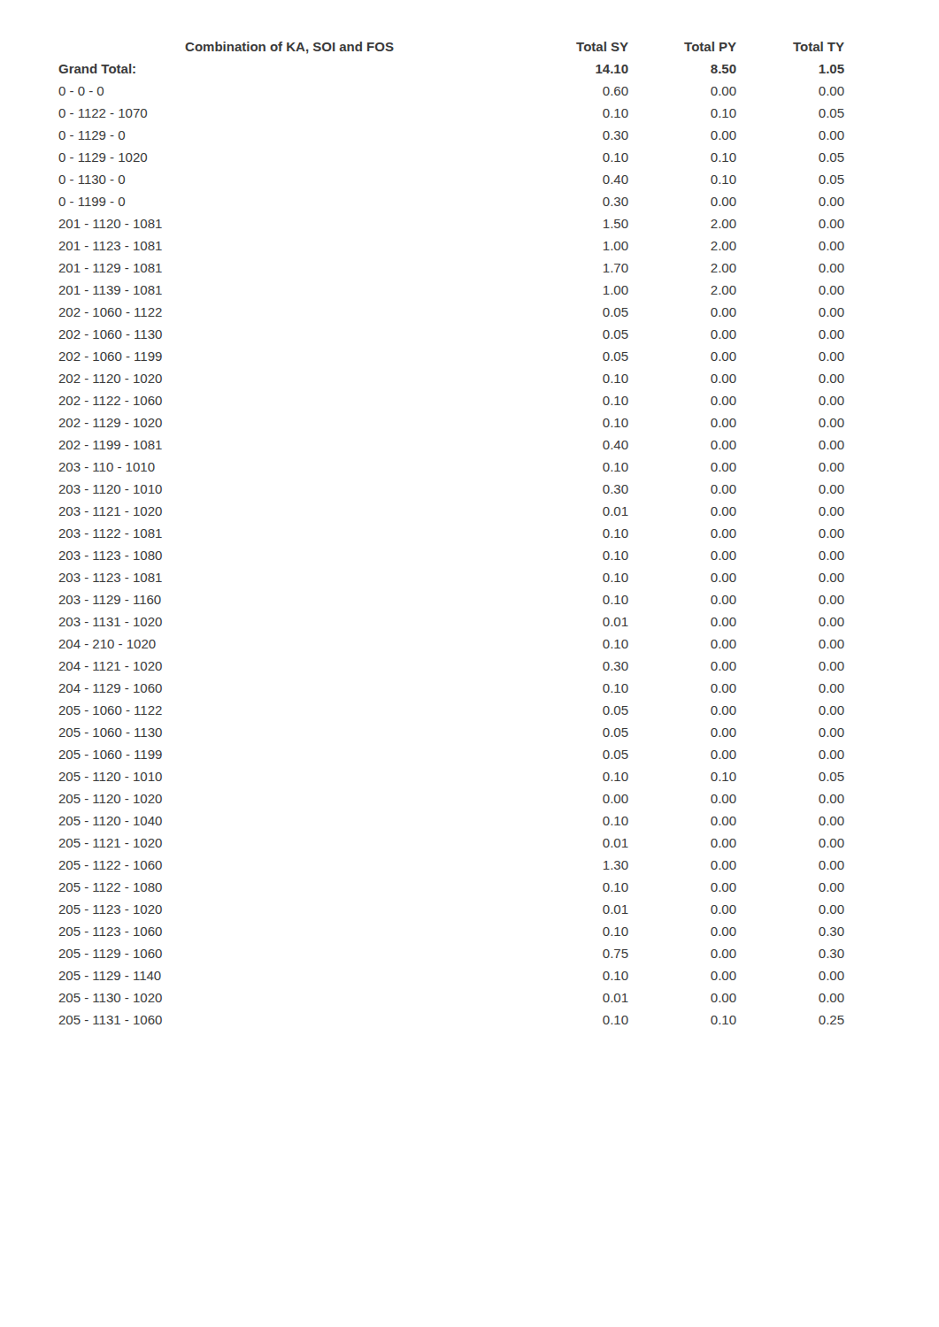| Combination of KA, SOI and FOS | Total SY | Total PY | Total TY |
| --- | --- | --- | --- |
| Grand Total: | 14.10 | 8.50 | 1.05 |
| 0 - 0 - 0 | 0.60 | 0.00 | 0.00 |
| 0 - 1122 - 1070 | 0.10 | 0.10 | 0.05 |
| 0 - 1129 - 0 | 0.30 | 0.00 | 0.00 |
| 0 - 1129 - 1020 | 0.10 | 0.10 | 0.05 |
| 0 - 1130 - 0 | 0.40 | 0.10 | 0.05 |
| 0 - 1199 - 0 | 0.30 | 0.00 | 0.00 |
| 201 - 1120 - 1081 | 1.50 | 2.00 | 0.00 |
| 201 - 1123 - 1081 | 1.00 | 2.00 | 0.00 |
| 201 - 1129 - 1081 | 1.70 | 2.00 | 0.00 |
| 201 - 1139 - 1081 | 1.00 | 2.00 | 0.00 |
| 202 - 1060 - 1122 | 0.05 | 0.00 | 0.00 |
| 202 - 1060 - 1130 | 0.05 | 0.00 | 0.00 |
| 202 - 1060 - 1199 | 0.05 | 0.00 | 0.00 |
| 202 - 1120 - 1020 | 0.10 | 0.00 | 0.00 |
| 202 - 1122 - 1060 | 0.10 | 0.00 | 0.00 |
| 202 - 1129 - 1020 | 0.10 | 0.00 | 0.00 |
| 202 - 1199 - 1081 | 0.40 | 0.00 | 0.00 |
| 203 - 110 - 1010 | 0.10 | 0.00 | 0.00 |
| 203 - 1120 - 1010 | 0.30 | 0.00 | 0.00 |
| 203 - 1121 - 1020 | 0.01 | 0.00 | 0.00 |
| 203 - 1122 - 1081 | 0.10 | 0.00 | 0.00 |
| 203 - 1123 - 1080 | 0.10 | 0.00 | 0.00 |
| 203 - 1123 - 1081 | 0.10 | 0.00 | 0.00 |
| 203 - 1129 - 1160 | 0.10 | 0.00 | 0.00 |
| 203 - 1131 - 1020 | 0.01 | 0.00 | 0.00 |
| 204 - 210 - 1020 | 0.10 | 0.00 | 0.00 |
| 204 - 1121 - 1020 | 0.30 | 0.00 | 0.00 |
| 204 - 1129 - 1060 | 0.10 | 0.00 | 0.00 |
| 205 - 1060 - 1122 | 0.05 | 0.00 | 0.00 |
| 205 - 1060 - 1130 | 0.05 | 0.00 | 0.00 |
| 205 - 1060 - 1199 | 0.05 | 0.00 | 0.00 |
| 205 - 1120 - 1010 | 0.10 | 0.10 | 0.05 |
| 205 - 1120 - 1020 | 0.00 | 0.00 | 0.00 |
| 205 - 1120 - 1040 | 0.10 | 0.00 | 0.00 |
| 205 - 1121 - 1020 | 0.01 | 0.00 | 0.00 |
| 205 - 1122 - 1060 | 1.30 | 0.00 | 0.00 |
| 205 - 1122 - 1080 | 0.10 | 0.00 | 0.00 |
| 205 - 1123 - 1020 | 0.01 | 0.00 | 0.00 |
| 205 - 1123 - 1060 | 0.10 | 0.00 | 0.30 |
| 205 - 1129 - 1060 | 0.75 | 0.00 | 0.30 |
| 205 - 1129 - 1140 | 0.10 | 0.00 | 0.00 |
| 205 - 1130 - 1020 | 0.01 | 0.00 | 0.00 |
| 205 - 1131 - 1060 | 0.10 | 0.10 | 0.25 |